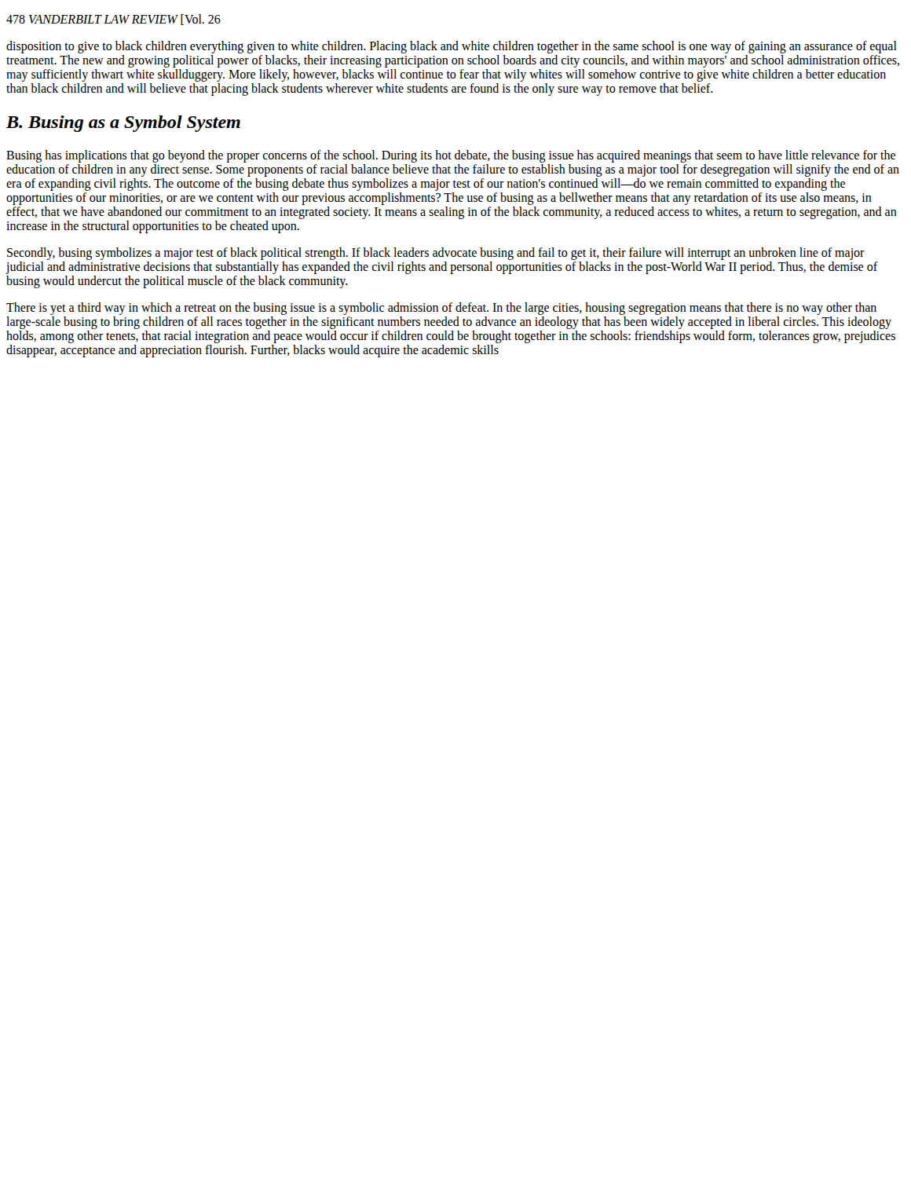478 VANDERBILT LAW REVIEW [Vol. 26
disposition to give to black children everything given to white children. Placing black and white children together in the same school is one way of gaining an assurance of equal treatment. The new and growing political power of blacks, their increasing participation on school boards and city councils, and within mayors' and school administration offices, may sufficiently thwart white skullduggery. More likely, however, blacks will continue to fear that wily whites will somehow contrive to give white children a better education than black children and will believe that placing black students wherever white students are found is the only sure way to remove that belief.
B. Busing as a Symbol System
Busing has implications that go beyond the proper concerns of the school. During its hot debate, the busing issue has acquired meanings that seem to have little relevance for the education of children in any direct sense. Some proponents of racial balance believe that the failure to establish busing as a major tool for desegregation will signify the end of an era of expanding civil rights. The outcome of the busing debate thus symbolizes a major test of our nation's continued will—do we remain committed to expanding the opportunities of our minorities, or are we content with our previous accomplishments? The use of busing as a bellwether means that any retardation of its use also means, in effect, that we have abandoned our commitment to an integrated society. It means a sealing in of the black community, a reduced access to whites, a return to segregation, and an increase in the structural opportunities to be cheated upon.
Secondly, busing symbolizes a major test of black political strength. If black leaders advocate busing and fail to get it, their failure will interrupt an unbroken line of major judicial and administrative decisions that substantially has expanded the civil rights and personal opportunities of blacks in the post-World War II period. Thus, the demise of busing would undercut the political muscle of the black community.
There is yet a third way in which a retreat on the busing issue is a symbolic admission of defeat. In the large cities, housing segregation means that there is no way other than large-scale busing to bring children of all races together in the significant numbers needed to advance an ideology that has been widely accepted in liberal circles. This ideology holds, among other tenets, that racial integration and peace would occur if children could be brought together in the schools: friendships would form, tolerances grow, prejudices disappear, acceptance and appreciation flourish. Further, blacks would acquire the academic skills